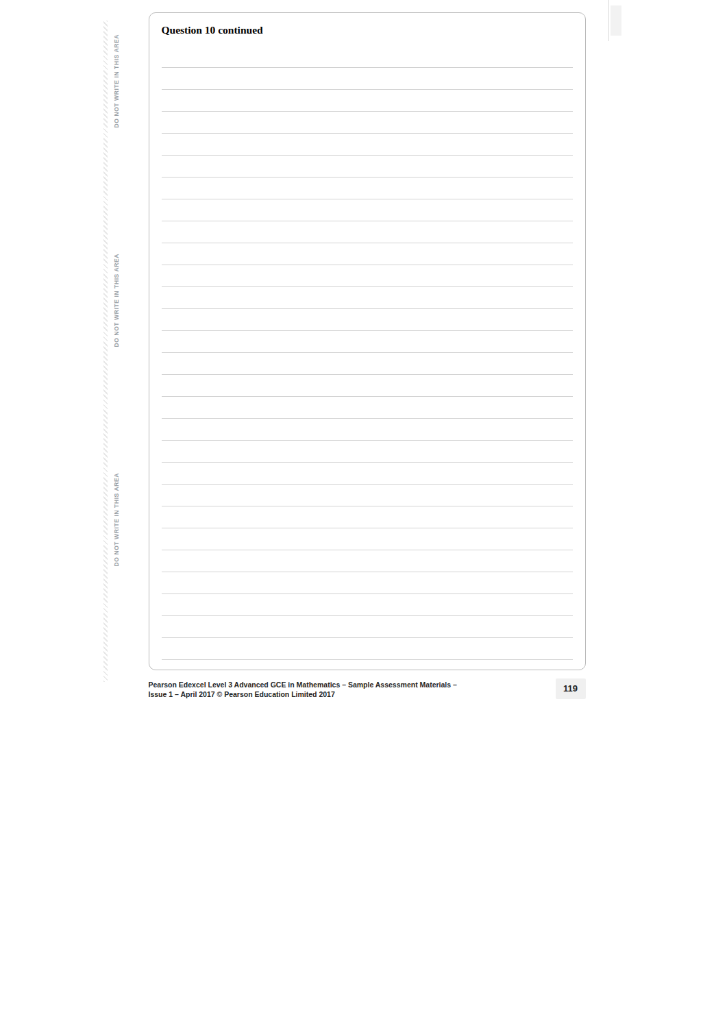DO NOT WRITE IN THIS AREA DO NOT WRITE IN THIS AREA DO NOT WRITE IN THIS AREA
Question 10 continued
119
Pearson Edexcel Level 3 Advanced GCE in Mathematics – Sample Assessment Materials –
Issue 1 – April 2017 © Pearson Education Limited 2017